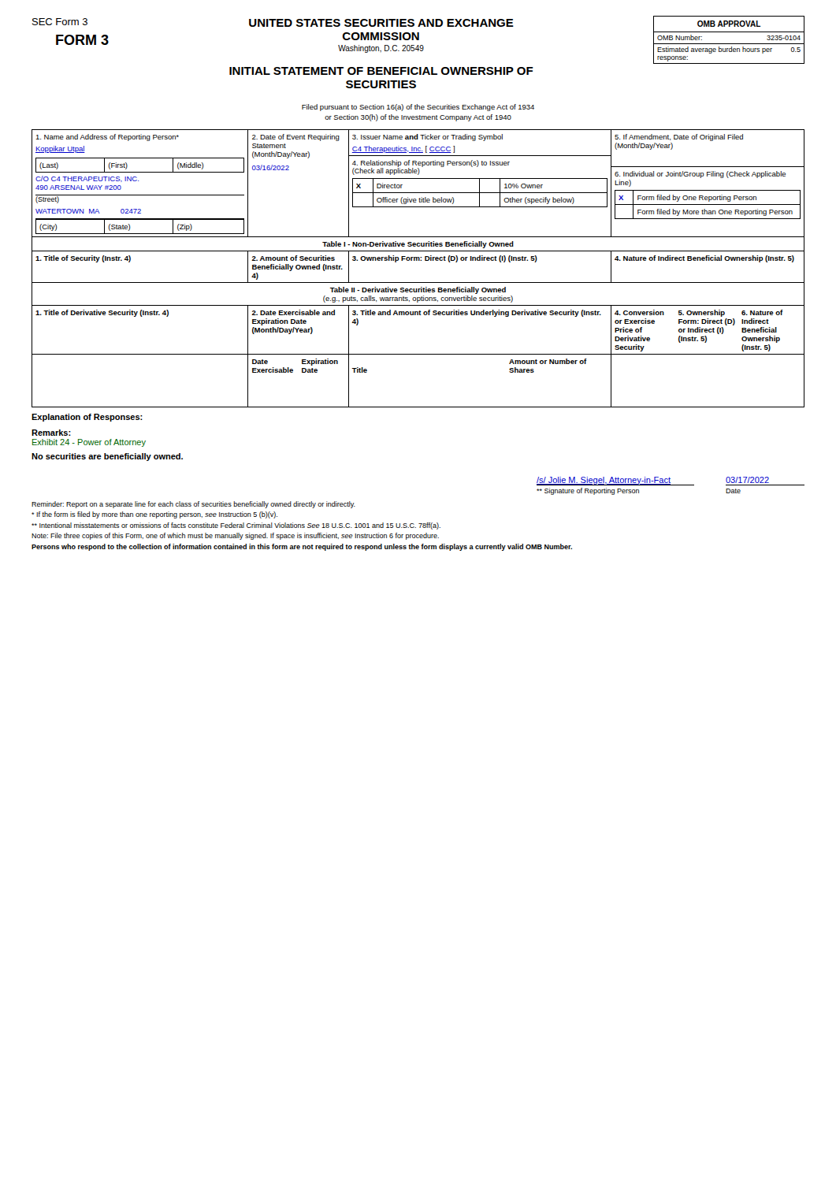SEC Form 3
FORM 3
UNITED STATES SECURITIES AND EXCHANGE
COMMISSION
Washington, D.C. 20549
INITIAL STATEMENT OF BENEFICIAL OWNERSHIP OF
SECURITIES
OMB APPROVAL
OMB Number: 3235-0104
Estimated average burden hours per response: 0.5
Filed pursuant to Section 16(a) of the Securities Exchange Act of 1934
or Section 30(h) of the Investment Company Act of 1940
| 1. Name and Address of Reporting Person * Koppikar Utpal / (Last) / (First) / (Middle) / C/O C4 THERAPEUTICS, INC. 490 ARSENAL WAY #200 (Street) WATERTOWN MA 02472 / (City) / (State) / (Zip) / | 2. Date of Event Requiring Statement (Month/Day/Year) 03/16/2022 | / 3. Issuer Name and Ticker or Trading Symbol C4 Therapeutics, Inc. [ CCCC ] / / 4. Relationship of Reporting Person(s) to Issuer (Check all applicable) / X / Director / / 10% Owner / / / Officer (give title below) / / Other (specify below) / / | / 5. If Amendment, Date of Original Filed (Month/Day/Year) / / 6. Individual or Joint/Group Filing (Check Applicable Line) / X / Form filed by One Reporting Person / / / Form filed by More than One Reporting Person / / |
| Table I - Non-Derivative Securities Beneficially Owned |
| 1. Title of Security (Instr. 4) | 2. Amount of Securities Beneficially Owned (Instr. 4) | 3. Ownership Form: Direct (D) or Indirect (I) (Instr. 5) | 4. Nature of Indirect Beneficial Ownership (Instr. 5) |
| Table II - Derivative Securities Beneficially Owned (e.g., puts, calls, warrants, options, convertible securities) |
| 1. Title of Derivative Security (Instr. 4) | 2. Date Exercisable and Expiration Date (Month/Day/Year) | 3. Title and Amount of Securities Underlying Derivative Security (Instr. 4) | / 4. Conversion or Exercise Price of Derivative Security / 5. Ownership Form: Direct (D) or Indirect (I) (Instr. 5) / 6. Nature of Indirect Beneficial Ownership (Instr. 5) / |
| | / Date Exercisable / Expiration Date / | / Title / Amount or Number of Shares / | |
Explanation of Responses:
Remarks:
Exhibit 24 - Power of Attorney
No securities are beneficially owned.
/s/ Jolie M. Siegel, Attorney-in-Fact
** Signature of Reporting Person
03/17/2022
Date
Reminder: Report on a separate line for each class of securities beneficially owned directly or indirectly.
* If the form is filed by more than one reporting person, see Instruction 5 (b)(v).
** Intentional misstatements or omissions of facts constitute Federal Criminal Violations See 18 U.S.C. 1001 and 15 U.S.C. 78ff(a).
Note: File three copies of this Form, one of which must be manually signed. If space is insufficient, see Instruction 6 for procedure.
Persons who respond to the collection of information contained in this form are not required to respond unless the form displays a currently valid OMB Number.